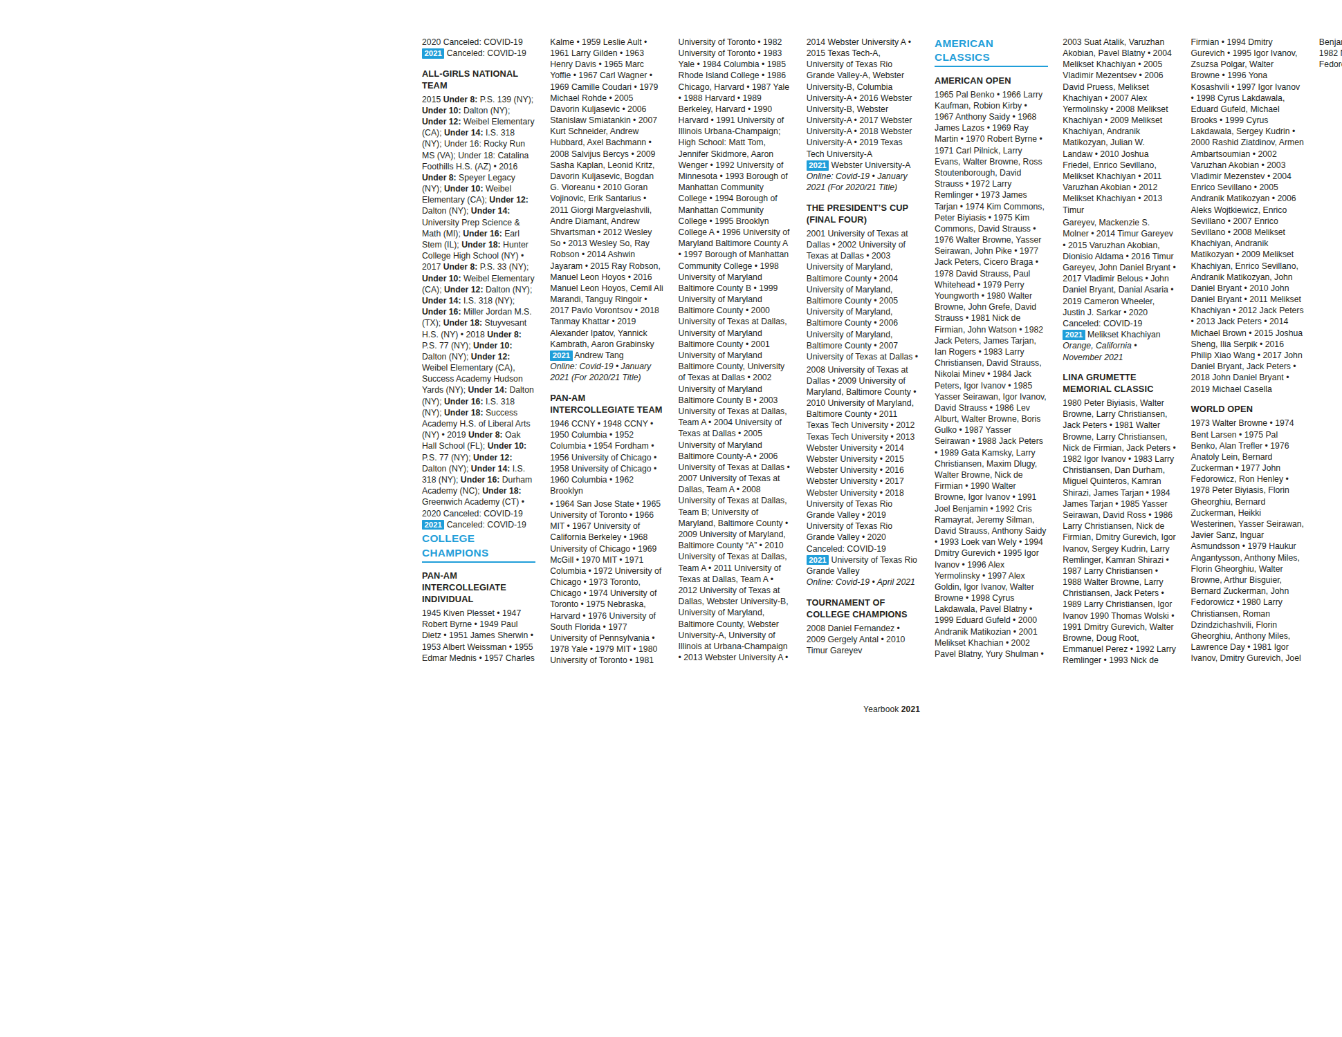2020 Canceled: COVID-19
2021 Canceled: COVID-19
ALL-GIRLS NATIONAL TEAM
2015 Under 8: P.S. 139 (NY); Under 10: Dalton (NY); Under 12: Weibel Elementary (CA); Under 14: I.S. 318 (NY); Under 16: Rocky Run MS (VA); Under 18: Catalina Foothills H.S. (AZ) • 2016 Under 8: Speyer Legacy (NY); Under 10: Weibel Elementary (CA); Under 12: Dalton (NY); Under 14: University Prep Science & Math (MI); Under 16: Earl Stem (IL); Under 18: Hunter College High School (NY) • 2017 Under 8: P.S. 33 (NY); Under 10: Weibel Elementary (CA); Under 12: Dalton (NY); Under 14: I.S. 318 (NY); Under 16: Miller Jordan M.S. (TX); Under 18: Stuyvesant H.S. (NY) • 2018 Under 8: P.S. 77 (NY); Under 10: Dalton (NY); Under 12: Weibel Elementary (CA), Success Academy Hudson Yards (NY); Under 14: Dalton (NY); Under 16: I.S. 318 (NY); Under 18: Success Academy H.S. of Liberal Arts (NY) • 2019 Under 8: Oak Hall School (FL); Under 10: P.S. 77 (NY); Under 12: Dalton (NY); Under 14: I.S. 318 (NY); Under 16: Durham Academy (NC); Under 18: Greenwich Academy (CT) • 2020 Canceled: COVID-19 2021 Canceled: COVID-19
COLLEGE CHAMPIONS
PAN-AM INTERCOLLEGIATE INDIVIDUAL
1945 Kiven Plesset • 1947 Robert Byrne • 1949 Paul Dietz • 1951 James Sherwin • 1953 Albert Weissman • 1955 Edmar Mednis • 1957 Charles Kalme • 1959 Leslie Ault • 1961 Larry Gilden • 1963 Henry Davis • 1965 Marc Yoffie • 1967 Carl Wagner • 1969 Camille Coudari • 1979 Michael Rohde • 2005 Davorin Kuljasevic • 2006 Stanislaw Smiatankin • 2007 Kurt Schneider, Andrew Hubbard, Axel Bachmann • 2008 Salvijus Bercys • 2009 Sasha Kaplan, Leonid Kritz, Davorin Kuljasevic, Bogdan G. Vioreanu • 2010 Goran Vojinovic, Erik Santarius • 2011 Giorgi Margvelashvili, Andre Diamant, Andrew Shvartsman • 2012 Wesley So • 2013 Wesley So, Ray Robson • 2014 Ashwin Jayaram • 2015 Ray Robson, Manuel Leon Hoyos • 2016 Manuel Leon Hoyos, Cemil Ali Marandi, Tanguy Ringoir • 2017 Pavlo Vorontsov • 2018 Tanmay Khattar • 2019 Alexander Ipatov, Yannick Kambrath, Aaron Grabinsky 2021 Andrew Tang
Online: Covid-19 • January 2021 (For 2020/21 Title)
PAN-AM INTERCOLLEGIATE TEAM
1946 CCNY • 1948 CCNY • 1950 Columbia • 1952 Columbia • 1954 Fordham • 1956 University of Chicago • 1958 University of Chicago • 1960 Columbia • 1962 Brooklyn
• 1964 San Jose State • 1965 University of Toronto • 1966 MIT • 1967 University of California Berkeley • 1968 University of Chicago • 1969 McGill • 1970 MIT • 1971 Columbia • 1972 University of Chicago • 1973 Toronto, Chicago • 1974 University of Toronto • 1975 Nebraska, Harvard • 1976 University of South Florida • 1977 University of Pennsylvania • 1978 Yale • 1979 MIT • 1980 University of Toronto • 1981 University of Toronto • 1982 University of Toronto • 1983 Yale • 1984 Columbia • 1985 Rhode Island College • 1986 Chicago, Harvard • 1987 Yale • 1988 Harvard • 1989 Berkeley, Harvard • 1990 Harvard • 1991 University of Illinois Urbana-Champaign; High School: Matt Tom, Jennifer Skidmore, Aaron Wenger • 1992 University of Minnesota • 1993 Borough of Manhattan Community College • 1994 Borough of Manhattan Community College • 1995 Brooklyn College A • 1996 University of Maryland Baltimore County A • 1997 Borough of Manhattan Community College • 1998 University of Maryland Baltimore County B • 1999 University of Maryland Baltimore County • 2000 University of Texas at Dallas, University of Maryland Baltimore County • 2001 University of Maryland Baltimore County, University of Texas at Dallas • 2002 University of Maryland Baltimore County B • 2003 University of Texas at Dallas, Team A • 2004 University of Texas at Dallas • 2005 University of Maryland Baltimore County-A • 2006 University of Texas at Dallas • 2007 University of Texas at Dallas, Team A • 2008 University of Texas at Dallas, Team B; University of Maryland, Baltimore County • 2009 University of Maryland, Baltimore County “A” • 2010 University of Texas at Dallas, Team A • 2011 University of Texas at Dallas, Team A • 2012 University of Texas at Dallas, Webster University-B, University of Maryland, Baltimore County, Webster University-A, University of Illinois at Urbana-Champaign • 2013 Webster University A • 2014 Webster University A • 2015 Texas Tech-A, University of Texas Rio Grande Valley-A, Webster University-B, Columbia University-A • 2016 Webster University-B, Webster University-A • 2017 Webster University-A • 2018 Webster University-A • 2019 Texas Tech University-A
2021 Webster University-A
Online: Covid-19 • January 2021 (For 2020/21 Title)
THE PRESIDENT’S CUP (FINAL FOUR)
2001 University of Texas at Dallas • 2002 University of Texas at Dallas • 2003 University of Maryland, Baltimore County • 2004 University of Maryland, Baltimore County • 2005 University of Maryland, Baltimore County • 2006 University of Maryland, Baltimore County • 2007 University of Texas at Dallas •
2008 University of Texas at Dallas • 2009 University of Maryland, Baltimore County • 2010 University of Maryland, Baltimore County • 2011 Texas Tech University • 2012 Texas Tech University • 2013 Webster University • 2014 Webster University • 2015 Webster University • 2016 Webster University • 2017 Webster University • 2018 University of Texas Rio Grande Valley • 2019 University of Texas Rio Grande Valley • 2020 Canceled: COVID-19
2021 University of Texas Rio Grande Valley
Online: Covid-19 • April 2021
TOURNAMENT OF COLLEGE CHAMPIONS
2008 Daniel Fernandez • 2009 Gergely Antal • 2010 Timur Gareyev
AMERICAN CLASSICS
AMERICAN OPEN
1965 Pal Benko • 1966 Larry Kaufman, Robion Kirby • 1967 Anthony Saidy • 1968 James Lazos • 1969 Ray Martin • 1970 Robert Byrne • 1971 Carl Pilnick, Larry Evans, Walter Browne, Ross Stoutenborough, David Strauss • 1972 Larry Remlinger • 1973 James Tarjan • 1974 Kim Commons, Peter Biyiasis • 1975 Kim Commons, David Strauss • 1976 Walter Browne, Yasser Seirawan, John Pike • 1977 Jack Peters, Cicero Braga • 1978 David Strauss, Paul Whitehead • 1979 Perry Youngworth • 1980 Walter Browne, John Grefe, David Strauss • 1981 Nick de Firmian, John Watson • 1982 Jack Peters, James Tarjan, Ian Rogers • 1983 Larry Christiansen, David Strauss, Nikolai Minev • 1984 Jack Peters, Igor Ivanov • 1985 Yasser Seirawan, Igor Ivanov, David Strauss • 1986 Lev Alburt, Walter Browne, Boris Gulko • 1987 Yasser Seirawan • 1988 Jack Peters • 1989 Gata Kamsky, Larry Christiansen, Maxim Dlugy, Walter Browne, Nick de Firmian • 1990 Walter Browne, Igor Ivanov • 1991 Joel Benjamin • 1992 Cris Ramayrat, Jeremy Silman, David Strauss, Anthony Saidy • 1993 Loek van Wely • 1994 Dmitry Gurevich • 1995 Igor Ivanov • 1996 Alex Yermolinsky • 1997 Alex Goldin, Igor Ivanov, Walter Browne • 1998 Cyrus Lakdawala, Pavel Blatny • 1999 Eduard Gufeld • 2000 Andranik Matikozian • 2001 Melikset Khachian • 2002 Pavel Blatny, Yury Shulman • 2003 Suat Atalik, Varuzhan Akobian, Pavel Blatny • 2004 Melikset Khachiyan • 2005 Vladimir Mezentsev • 2006 David Pruess, Melikset Khachiyan • 2007 Alex Yermolinsky • 2008 Melikset Khachiyan • 2009 Melikset Khachiyan, Andranik Matikozyan, Julian W. Landaw • 2010 Joshua Friedel, Enrico Sevillano, Melikset Khachiyan • 2011 Varuzhan Akobian • 2012 Melikset Khachiyan • 2013 Timur
Gareyev, Mackenzie S. Molner • 2014 Timur Gareyev • 2015 Varuzhan Akobian, Dionisio Aldama • 2016 Timur Gareyev, John Daniel Bryant • 2017 Vladimir Belous • John Daniel Bryant, Danial Asaria • 2019 Cameron Wheeler, Justin J. Sarkar • 2020 Canceled: COVID-19
2021 Melikset Khachiyan
Orange, California • November 2021
LINA GRUMETTE MEMORIAL CLASSIC
1980 Peter Biyiasis, Walter Browne, Larry Christiansen, Jack Peters • 1981 Walter Browne, Larry Christiansen, Nick de Firmian, Jack Peters • 1982 Igor Ivanov • 1983 Larry Christiansen, Dan Durham, Miguel Quinteros, Kamran Shirazi, James Tarjan • 1984 James Tarjan • 1985 Yasser Seirawan, David Ross • 1986 Larry Christiansen, Nick de Firmian, Dmitry Gurevich, Igor Ivanov, Sergey Kudrin, Larry Remlinger, Kamran Shirazi • 1987 Larry Christiansen • 1988 Walter Browne, Larry Christiansen, Jack Peters • 1989 Larry Christiansen, Igor Ivanov 1990 Thomas Wolski • 1991 Dmitry Gurevich, Walter Browne, Doug Root, Emmanuel Perez • 1992 Larry Remlinger • 1993 Nick de Firmian • 1994 Dmitry Gurevich • 1995 Igor Ivanov, Zsuzsa Polgar, Walter Browne • 1996 Yona Kosashvili • 1997 Igor Ivanov • 1998 Cyrus Lakdawala, Eduard Gufeld, Michael Brooks • 1999 Cyrus Lakdawala, Sergey Kudrin • 2000 Rashid Ziatdinov, Armen Ambartsoumian • 2002 Varuzhan Akobian • 2003 Vladimir Mezenstev • 2004 Enrico Sevillano • 2005 Andranik Matikozyan • 2006 Aleks Wojtkiewicz, Enrico Sevillano • 2007 Enrico Sevillano • 2008 Melikset Khachiyan, Andranik Matikozyan • 2009 Melikset Khachiyan, Enrico Sevillano, Andranik Matikozyan, John Daniel Bryant • 2010 John Daniel Bryant • 2011 Melikset Khachiyan • 2012 Jack Peters • 2013 Jack Peters • 2014 Michael Brown • 2015 Joshua Sheng, Ilia Serpik • 2016 Philip Xiao Wang • 2017 John Daniel Bryant, Jack Peters • 2018 John Daniel Bryant • 2019 Michael Casella
WORLD OPEN
1973 Walter Browne • 1974 Bent Larsen • 1975 Pal Benko, Alan Trefler • 1976 Anatoly Lein, Bernard Zuckerman • 1977 John Fedorowicz, Ron Henley • 1978 Peter Biyiasis, Florin Gheorghiu, Bernard Zuckerman, Heikki Westerinen, Yasser Seirawan, Javier Sanz, Inguar Asmundsson • 1979 Haukur Angantysson, Anthony Miles, Florin Gheorghiu, Walter Browne, Arthur Bisguier, Bernard Zuckerman, John Fedorowicz • 1980 Larry Christiansen, Roman Dzindzichashvili, Florin Gheorghiu, Anthony Miles, Lawrence Day • 1981 Igor Ivanov, Dmitry Gurevich, Joel Benjamin, Michael Rohde • 1982 Nick de Firmian, John Fedorowicz, Dmitry
Yearbook 2021